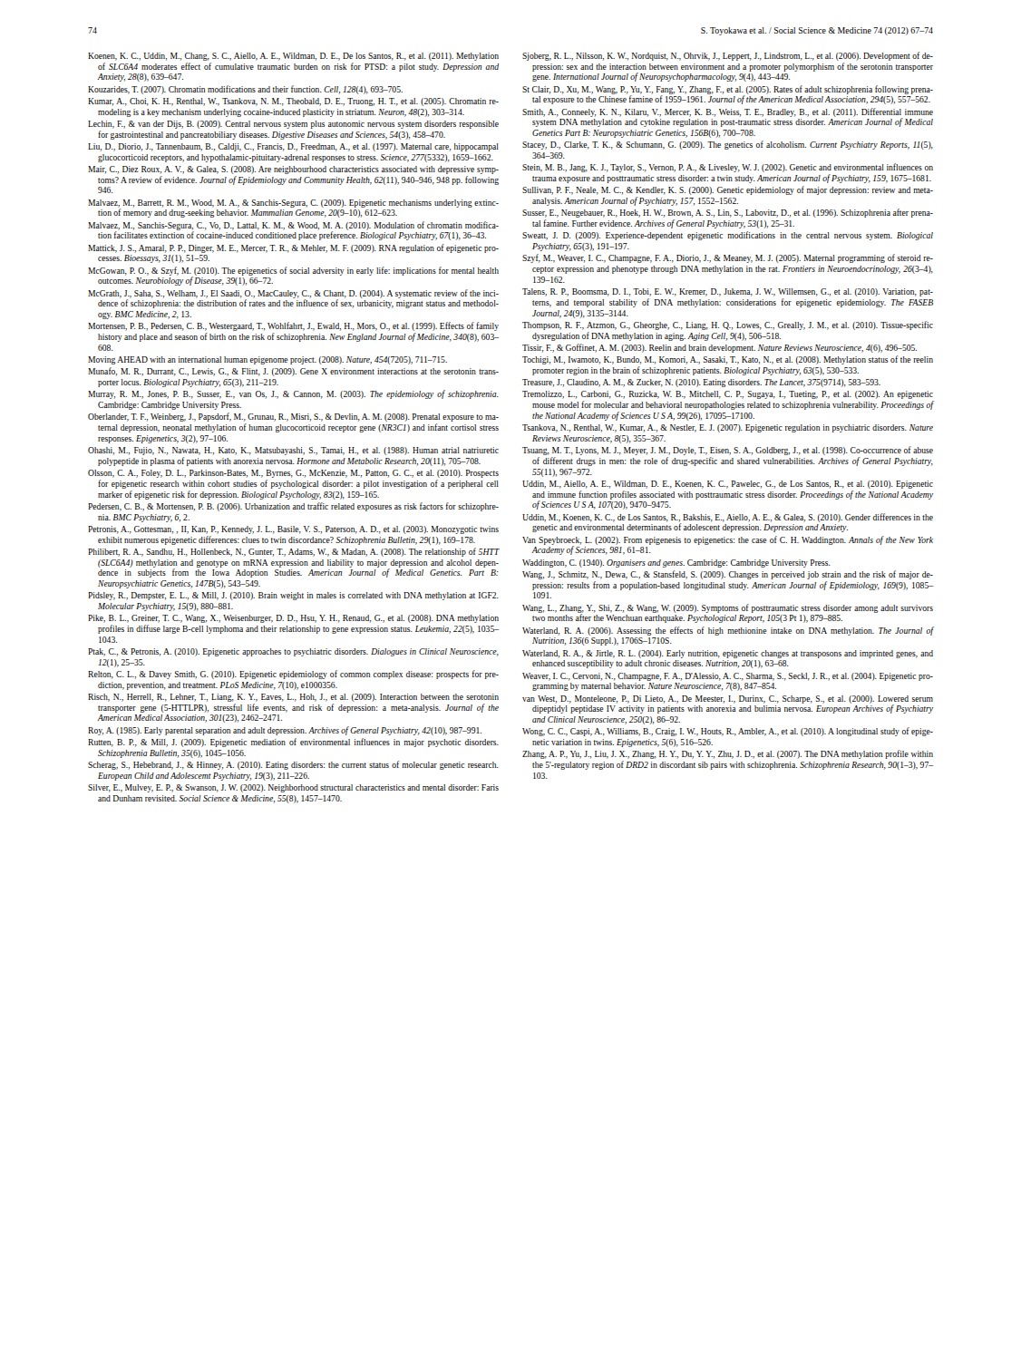74
S. Toyokawa et al. / Social Science & Medicine 74 (2012) 67–74
Koenen, K. C., Uddin, M., Chang, S. C., Aiello, A. E., Wildman, D. E., De los Santos, R., et al. (2011). Methylation of SLC6A4 moderates effect of cumulative traumatic burden on risk for PTSD: a pilot study. Depression and Anxiety, 28(8), 639–647.
Kouzarides, T. (2007). Chromatin modifications and their function. Cell, 128(4), 693–705.
Kumar, A., Choi, K. H., Renthal, W., Tsankova, N. M., Theobald, D. E., Truong, H. T., et al. (2005). Chromatin remodeling is a key mechanism underlying cocaine-induced plasticity in striatum. Neuron, 48(2), 303–314.
Lechin, F., & van der Dijs, B. (2009). Central nervous system plus autonomic nervous system disorders responsible for gastrointestinal and pancreatobiliary diseases. Digestive Diseases and Sciences, 54(3), 458–470.
Liu, D., Diorio, J., Tannenbaum, B., Caldji, C., Francis, D., Freedman, A., et al. (1997). Maternal care, hippocampal glucocorticoid receptors, and hypothalamic-pituitary-adrenal responses to stress. Science, 277(5332), 1659–1662.
Mair, C., Diez Roux, A. V., & Galea, S. (2008). Are neighbourhood characteristics associated with depressive symptoms? A review of evidence. Journal of Epidemiology and Community Health, 62(11), 940–946, 948 pp. following 946.
Malvaez, M., Barrett, R. M., Wood, M. A., & Sanchis-Segura, C. (2009). Epigenetic mechanisms underlying extinction of memory and drug-seeking behavior. Mammalian Genome, 20(9–10), 612–623.
Malvaez, M., Sanchis-Segura, C., Vo, D., Lattal, K. M., & Wood, M. A. (2010). Modulation of chromatin modification facilitates extinction of cocaine-induced conditioned place preference. Biological Psychiatry, 67(1), 36–43.
Mattick, J. S., Amaral, P. P., Dinger, M. E., Mercer, T. R., & Mehler, M. F. (2009). RNA regulation of epigenetic processes. Bioessays, 31(1), 51–59.
McGowan, P. O., & Szyf, M. (2010). The epigenetics of social adversity in early life: implications for mental health outcomes. Neurobiology of Disease, 39(1), 66–72.
McGrath, J., Saha, S., Welham, J., El Saadi, O., MacCauley, C., & Chant, D. (2004). A systematic review of the incidence of schizophrenia: the distribution of rates and the influence of sex, urbanicity, migrant status and methodology. BMC Medicine, 2, 13.
Mortensen, P. B., Pedersen, C. B., Westergaard, T., Wohlfahrt, J., Ewald, H., Mors, O., et al. (1999). Effects of family history and place and season of birth on the risk of schizophrenia. New England Journal of Medicine, 340(8), 603–608.
Moving AHEAD with an international human epigenome project. (2008). Nature, 454(7205), 711–715.
Munafo, M. R., Durrant, C., Lewis, G., & Flint, J. (2009). Gene X environment interactions at the serotonin transporter locus. Biological Psychiatry, 65(3), 211–219.
Murray, R. M., Jones, P. B., Susser, E., van Os, J., & Cannon, M. (2003). The epidemiology of schizophrenia. Cambridge: Cambridge University Press.
Oberlander, T. F., Weinberg, J., Papsdorf, M., Grunau, R., Misri, S., & Devlin, A. M. (2008). Prenatal exposure to maternal depression, neonatal methylation of human glucocorticoid receptor gene (NR3C1) and infant cortisol stress responses. Epigenetics, 3(2), 97–106.
Ohashi, M., Fujio, N., Nawata, H., Kato, K., Matsubayashi, S., Tamai, H., et al. (1988). Human atrial natriuretic polypeptide in plasma of patients with anorexia nervosa. Hormone and Metabolic Research, 20(11), 705–708.
Olsson, C. A., Foley, D. L., Parkinson-Bates, M., Byrnes, G., McKenzie, M., Patton, G. C., et al. (2010). Prospects for epigenetic research within cohort studies of psychological disorder: a pilot investigation of a peripheral cell marker of epigenetic risk for depression. Biological Psychology, 83(2), 159–165.
Pedersen, C. B., & Mortensen, P. B. (2006). Urbanization and traffic related exposures as risk factors for schizophrenia. BMC Psychiatry, 6, 2.
Petronis, A., Gottesman, , II, Kan, P., Kennedy, J. L., Basile, V. S., Paterson, A. D., et al. (2003). Monozygotic twins exhibit numerous epigenetic differences: clues to twin discordance? Schizophrenia Bulletin, 29(1), 169–178.
Philibert, R. A., Sandhu, H., Hollenbeck, N., Gunter, T., Adams, W., & Madan, A. (2008). The relationship of 5HTT (SLC6A4) methylation and genotype on mRNA expression and liability to major depression and alcohol dependence in subjects from the Iowa Adoption Studies. American Journal of Medical Genetics. Part B: Neuropsychiatric Genetics, 147B(5), 543–549.
Pidsley, R., Dempster, E. L., & Mill, J. (2010). Brain weight in males is correlated with DNA methylation at IGF2. Molecular Psychiatry, 15(9), 880–881.
Pike, B. L., Greiner, T. C., Wang, X., Weisenburger, D. D., Hsu, Y. H., Renaud, G., et al. (2008). DNA methylation profiles in diffuse large B-cell lymphoma and their relationship to gene expression status. Leukemia, 22(5), 1035–1043.
Ptak, C., & Petronis, A. (2010). Epigenetic approaches to psychiatric disorders. Dialogues in Clinical Neuroscience, 12(1), 25–35.
Relton, C. L., & Davey Smith, G. (2010). Epigenetic epidemiology of common complex disease: prospects for prediction, prevention, and treatment. PLoS Medicine, 7(10), e1000356.
Risch, N., Herrell, R., Lehner, T., Liang, K. Y., Eaves, L., Hoh, J., et al. (2009). Interaction between the serotonin transporter gene (5-HTTLPR), stressful life events, and risk of depression: a meta-analysis. Journal of the American Medical Association, 301(23), 2462–2471.
Roy, A. (1985). Early parental separation and adult depression. Archives of General Psychiatry, 42(10), 987–991.
Rutten, B. P., & Mill, J. (2009). Epigenetic mediation of environmental influences in major psychotic disorders. Schizophrenia Bulletin, 35(6), 1045–1056.
Scherag, S., Hebebrand, J., & Hinney, A. (2010). Eating disorders: the current status of molecular genetic research. European Child and Adolescemt Psychiatry, 19(3), 211–226.
Silver, E., Mulvey, E. P., & Swanson, J. W. (2002). Neighborhood structural characteristics and mental disorder: Faris and Dunham revisited. Social Science & Medicine, 55(8), 1457–1470.
Sjoberg, R. L., Nilsson, K. W., Nordquist, N., Ohrvik, J., Leppert, J., Lindstrom, L., et al. (2006). Development of depression: sex and the interaction between environment and a promoter polymorphism of the serotonin transporter gene. International Journal of Neuropsychopharmacology, 9(4), 443–449.
St Clair, D., Xu, M., Wang, P., Yu, Y., Fang, Y., Zhang, F., et al. (2005). Rates of adult schizophrenia following prenatal exposure to the Chinese famine of 1959–1961. Journal of the American Medical Association, 294(5), 557–562.
Smith, A., Conneely, K. N., Kilaru, V., Mercer, K. B., Weiss, T. E., Bradley, B., et al. (2011). Differential immune system DNA methylation and cytokine regulation in post-traumatic stress disorder. American Journal of Medical Genetics Part B: Neuropsychiatric Genetics, 156B(6), 700–708.
Stacey, D., Clarke, T. K., & Schumann, G. (2009). The genetics of alcoholism. Current Psychiatry Reports, 11(5), 364–369.
Stein, M. B., Jang, K. J., Taylor, S., Vernon, P. A., & Livesley, W. J. (2002). Genetic and environmental influences on trauma exposure and posttraumatic stress disorder: a twin study. American Journal of Psychiatry, 159, 1675–1681.
Sullivan, P. F., Neale, M. C., & Kendler, K. S. (2000). Genetic epidemiology of major depression: review and meta-analysis. American Journal of Psychiatry, 157, 1552–1562.
Susser, E., Neugebauer, R., Hoek, H. W., Brown, A. S., Lin, S., Labovitz, D., et al. (1996). Schizophrenia after prenatal famine. Further evidence. Archives of General Psychiatry, 53(1), 25–31.
Sweatt, J. D. (2009). Experience-dependent epigenetic modifications in the central nervous system. Biological Psychiatry, 65(3), 191–197.
Szyf, M., Weaver, I. C., Champagne, F. A., Diorio, J., & Meaney, M. J. (2005). Maternal programming of steroid receptor expression and phenotype through DNA methylation in the rat. Frontiers in Neuroendocrinology, 26(3–4), 139–162.
Talens, R. P., Boomsma, D. I., Tobi, E. W., Kremer, D., Jukema, J. W., Willemsen, G., et al. (2010). Variation, patterns, and temporal stability of DNA methylation: considerations for epigenetic epidemiology. The FASEB Journal, 24(9), 3135–3144.
Thompson, R. F., Atzmon, G., Gheorghe, C., Liang, H. Q., Lowes, C., Greally, J. M., et al. (2010). Tissue-specific dysregulation of DNA methylation in aging. Aging Cell, 9(4), 506–518.
Tissir, F., & Goffinet, A. M. (2003). Reelin and brain development. Nature Reviews Neuroscience, 4(6), 496–505.
Tochigi, M., Iwamoto, K., Bundo, M., Komori, A., Sasaki, T., Kato, N., et al. (2008). Methylation status of the reelin promoter region in the brain of schizophrenic patients. Biological Psychiatry, 63(5), 530–533.
Treasure, J., Claudino, A. M., & Zucker, N. (2010). Eating disorders. The Lancet, 375(9714), 583–593.
Tremolizzo, L., Carboni, G., Ruzicka, W. B., Mitchell, C. P., Sugaya, I., Tueting, P., et al. (2002). An epigenetic mouse model for molecular and behavioral neuropathologies related to schizophrenia vulnerability. Proceedings of the National Academy of Sciences U S A, 99(26), 17095–17100.
Tsankova, N., Renthal, W., Kumar, A., & Nestler, E. J. (2007). Epigenetic regulation in psychiatric disorders. Nature Reviews Neuroscience, 8(5), 355–367.
Tsuang, M. T., Lyons, M. J., Meyer, J. M., Doyle, T., Eisen, S. A., Goldberg, J., et al. (1998). Co-occurrence of abuse of different drugs in men: the role of drug-specific and shared vulnerabilities. Archives of General Psychiatry, 55(11), 967–972.
Uddin, M., Aiello, A. E., Wildman, D. E., Koenen, K. C., Pawelec, G., de Los Santos, R., et al. (2010). Epigenetic and immune function profiles associated with posttraumatic stress disorder. Proceedings of the National Academy of Sciences U S A, 107(20), 9470–9475.
Uddin, M., Koenen, K. C., de Los Santos, R., Bakshis, E., Aiello, A. E., & Galea, S. (2010). Gender differences in the genetic and environmental determinants of adolescent depression. Depression and Anxiety.
Van Speybroeck, L. (2002). From epigenesis to epigenetics: the case of C. H. Waddington. Annals of the New York Academy of Sciences, 981, 61–81.
Waddington, C. (1940). Organisers and genes. Cambridge: Cambridge University Press.
Wang, J., Schmitz, N., Dewa, C., & Stansfeld, S. (2009). Changes in perceived job strain and the risk of major depression: results from a population-based longitudinal study. American Journal of Epidemiology, 169(9), 1085–1091.
Wang, L., Zhang, Y., Shi, Z., & Wang, W. (2009). Symptoms of posttraumatic stress disorder among adult survivors two months after the Wenchuan earthquake. Psychological Report, 105(3 Pt 1), 879–885.
Waterland, R. A. (2006). Assessing the effects of high methionine intake on DNA methylation. The Journal of Nutrition, 136(6 Suppl.), 1706S–1710S.
Waterland, R. A., & Jirtle, R. L. (2004). Early nutrition, epigenetic changes at transposons and imprinted genes, and enhanced susceptibility to adult chronic diseases. Nutrition, 20(1), 63–68.
Weaver, I. C., Cervoni, N., Champagne, F. A., D'Alessio, A. C., Sharma, S., Seckl, J. R., et al. (2004). Epigenetic programming by maternal behavior. Nature Neuroscience, 7(8), 847–854.
van West, D., Monteleone, P., Di Lieto, A., De Meester, I., Durinx, C., Scharpe, S., et al. (2000). Lowered serum dipeptidyl peptidase IV activity in patients with anorexia and bulimia nervosa. European Archives of Psychiatry and Clinical Neuroscience, 250(2), 86–92.
Wong, C. C., Caspi, A., Williams, B., Craig, I. W., Houts, R., Ambler, A., et al. (2010). A longitudinal study of epigenetic variation in twins. Epigenetics, 5(6), 516–526.
Zhang, A. P., Yu, J., Liu, J. X., Zhang, H. Y., Du, Y. Y., Zhu, J. D., et al. (2007). The DNA methylation profile within the 5'-regulatory region of DRD2 in discordant sib pairs with schizophrenia. Schizophrenia Research, 90(1–3), 97–103.